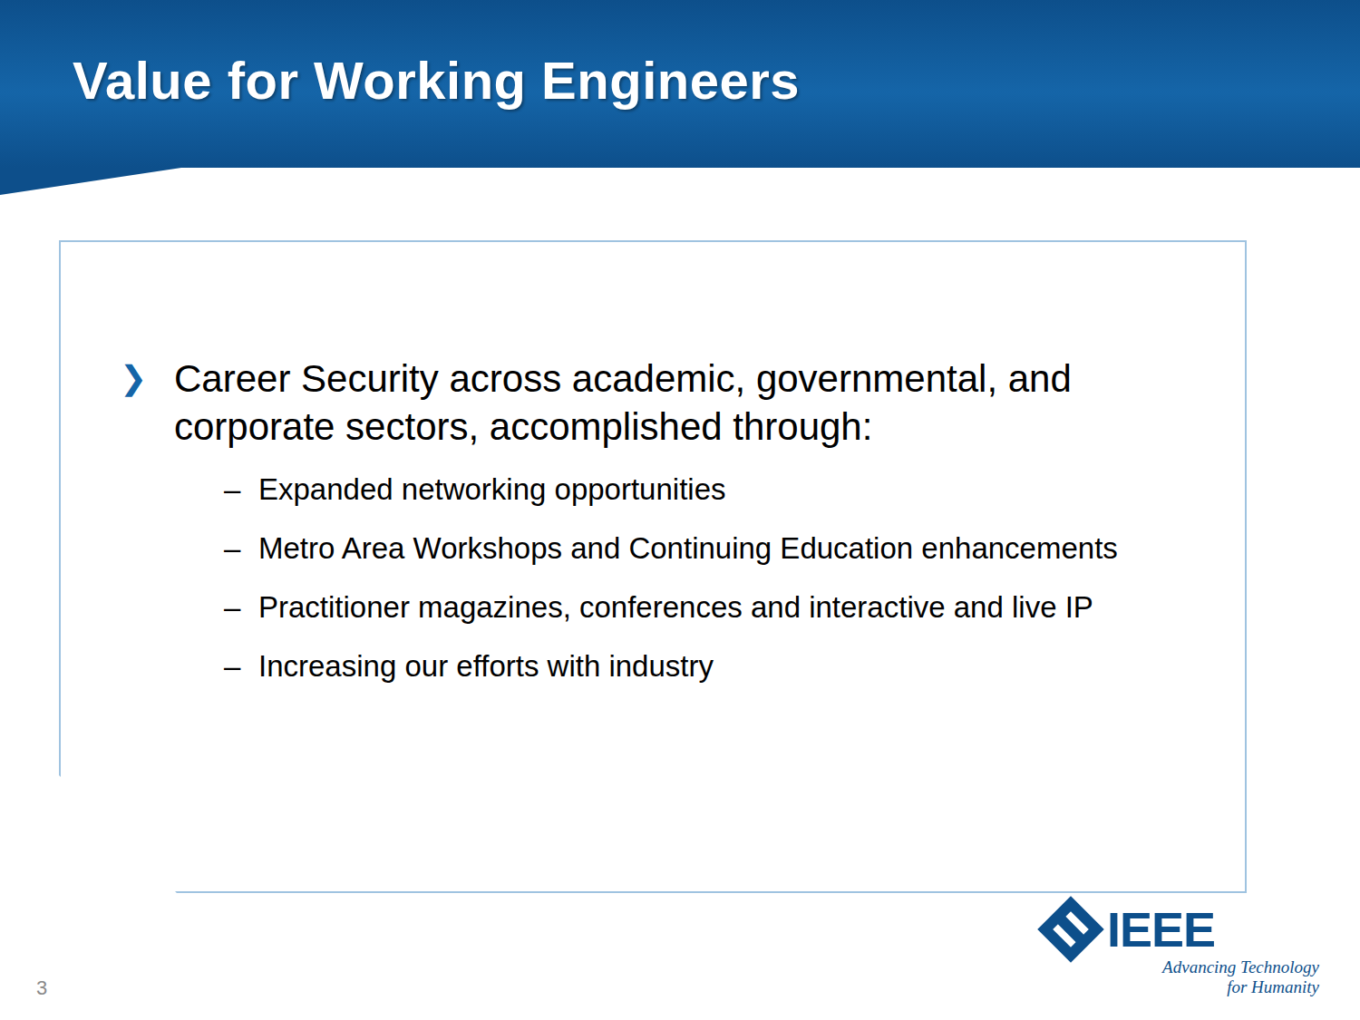Value for Working Engineers
Career Security across academic, governmental, and corporate sectors, accomplished through:
Expanded networking opportunities
Metro Area Workshops and Continuing Education enhancements
Practitioner magazines, conferences and interactive and live IP
Increasing our efforts with industry
3
IEEE
Advancing Technology
for Humanity